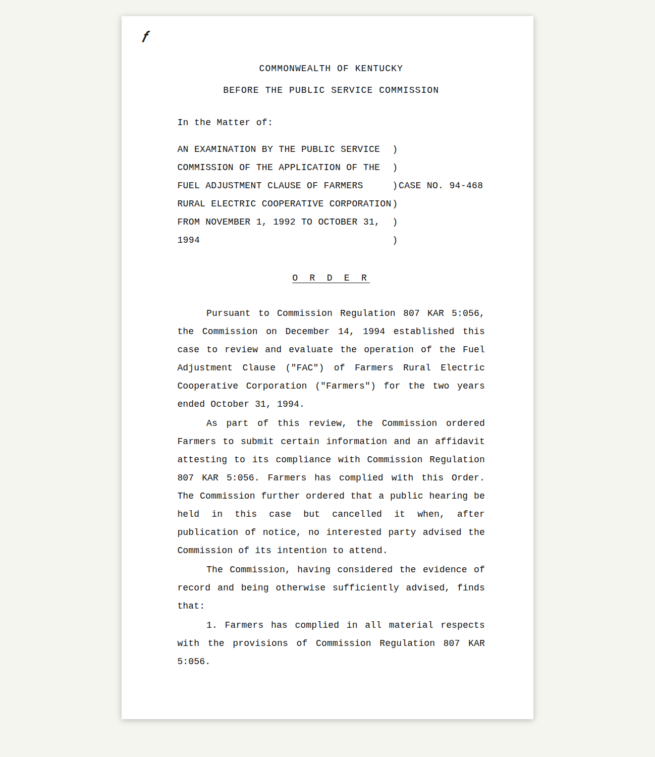𝑓
COMMONWEALTH OF KENTUCKY
BEFORE THE PUBLIC SERVICE COMMISSION
In the Matter of:
| AN EXAMINATION BY THE PUBLIC SERVICE | ) | CASE NO. 94-468 |
| COMMISSION OF THE APPLICATION OF THE | ) |
| FUEL ADJUSTMENT CLAUSE OF FARMERS | ) |
| RURAL ELECTRIC COOPERATIVE CORPORATION | ) |
| FROM NOVEMBER 1, 1992 TO OCTOBER 31, | ) |
| 1994 | ) |
O R D E R
Pursuant to Commission Regulation 807 KAR 5:056, the Commission on December 14, 1994 established this case to review and evaluate the operation of the Fuel Adjustment Clause ("FAC") of Farmers Rural Electric Cooperative Corporation ("Farmers") for the two years ended October 31, 1994.
As part of this review, the Commission ordered Farmers to submit certain information and an affidavit attesting to its compliance with Commission Regulation 807 KAR 5:056. Farmers has complied with this Order. The Commission further ordered that a public hearing be held in this case but cancelled it when, after publication of notice, no interested party advised the Commission of its intention to attend.
The Commission, having considered the evidence of record and being otherwise sufficiently advised, finds that:
1. Farmers has complied in all material respects with the provisions of Commission Regulation 807 KAR 5:056.